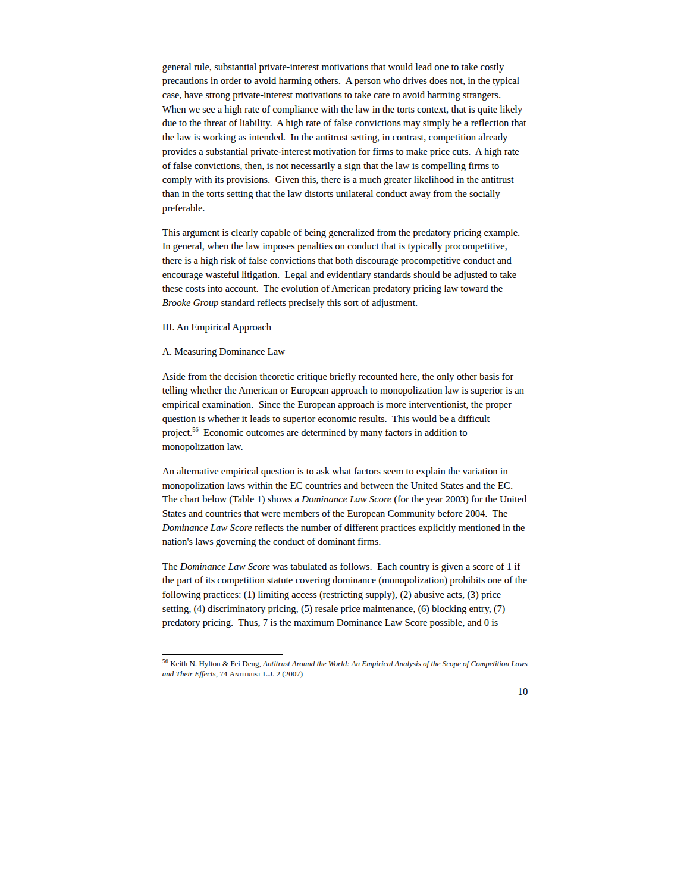general rule, substantial private-interest motivations that would lead one to take costly precautions in order to avoid harming others. A person who drives does not, in the typical case, have strong private-interest motivations to take care to avoid harming strangers. When we see a high rate of compliance with the law in the torts context, that is quite likely due to the threat of liability. A high rate of false convictions may simply be a reflection that the law is working as intended. In the antitrust setting, in contrast, competition already provides a substantial private-interest motivation for firms to make price cuts. A high rate of false convictions, then, is not necessarily a sign that the law is compelling firms to comply with its provisions. Given this, there is a much greater likelihood in the antitrust than in the torts setting that the law distorts unilateral conduct away from the socially preferable.
This argument is clearly capable of being generalized from the predatory pricing example. In general, when the law imposes penalties on conduct that is typically procompetitive, there is a high risk of false convictions that both discourage procompetitive conduct and encourage wasteful litigation. Legal and evidentiary standards should be adjusted to take these costs into account. The evolution of American predatory pricing law toward the Brooke Group standard reflects precisely this sort of adjustment.
III. An Empirical Approach
A. Measuring Dominance Law
Aside from the decision theoretic critique briefly recounted here, the only other basis for telling whether the American or European approach to monopolization law is superior is an empirical examination. Since the European approach is more interventionist, the proper question is whether it leads to superior economic results. This would be a difficult project.56 Economic outcomes are determined by many factors in addition to monopolization law.
An alternative empirical question is to ask what factors seem to explain the variation in monopolization laws within the EC countries and between the United States and the EC. The chart below (Table 1) shows a Dominance Law Score (for the year 2003) for the United States and countries that were members of the European Community before 2004. The Dominance Law Score reflects the number of different practices explicitly mentioned in the nation's laws governing the conduct of dominant firms.
The Dominance Law Score was tabulated as follows. Each country is given a score of 1 if the part of its competition statute covering dominance (monopolization) prohibits one of the following practices: (1) limiting access (restricting supply), (2) abusive acts, (3) price setting, (4) discriminatory pricing, (5) resale price maintenance, (6) blocking entry, (7) predatory pricing. Thus, 7 is the maximum Dominance Law Score possible, and 0 is
56 Keith N. Hylton & Fei Deng, Antitrust Around the World: An Empirical Analysis of the Scope of Competition Laws and Their Effects, 74 Antitrust L.J. 2 (2007)
10